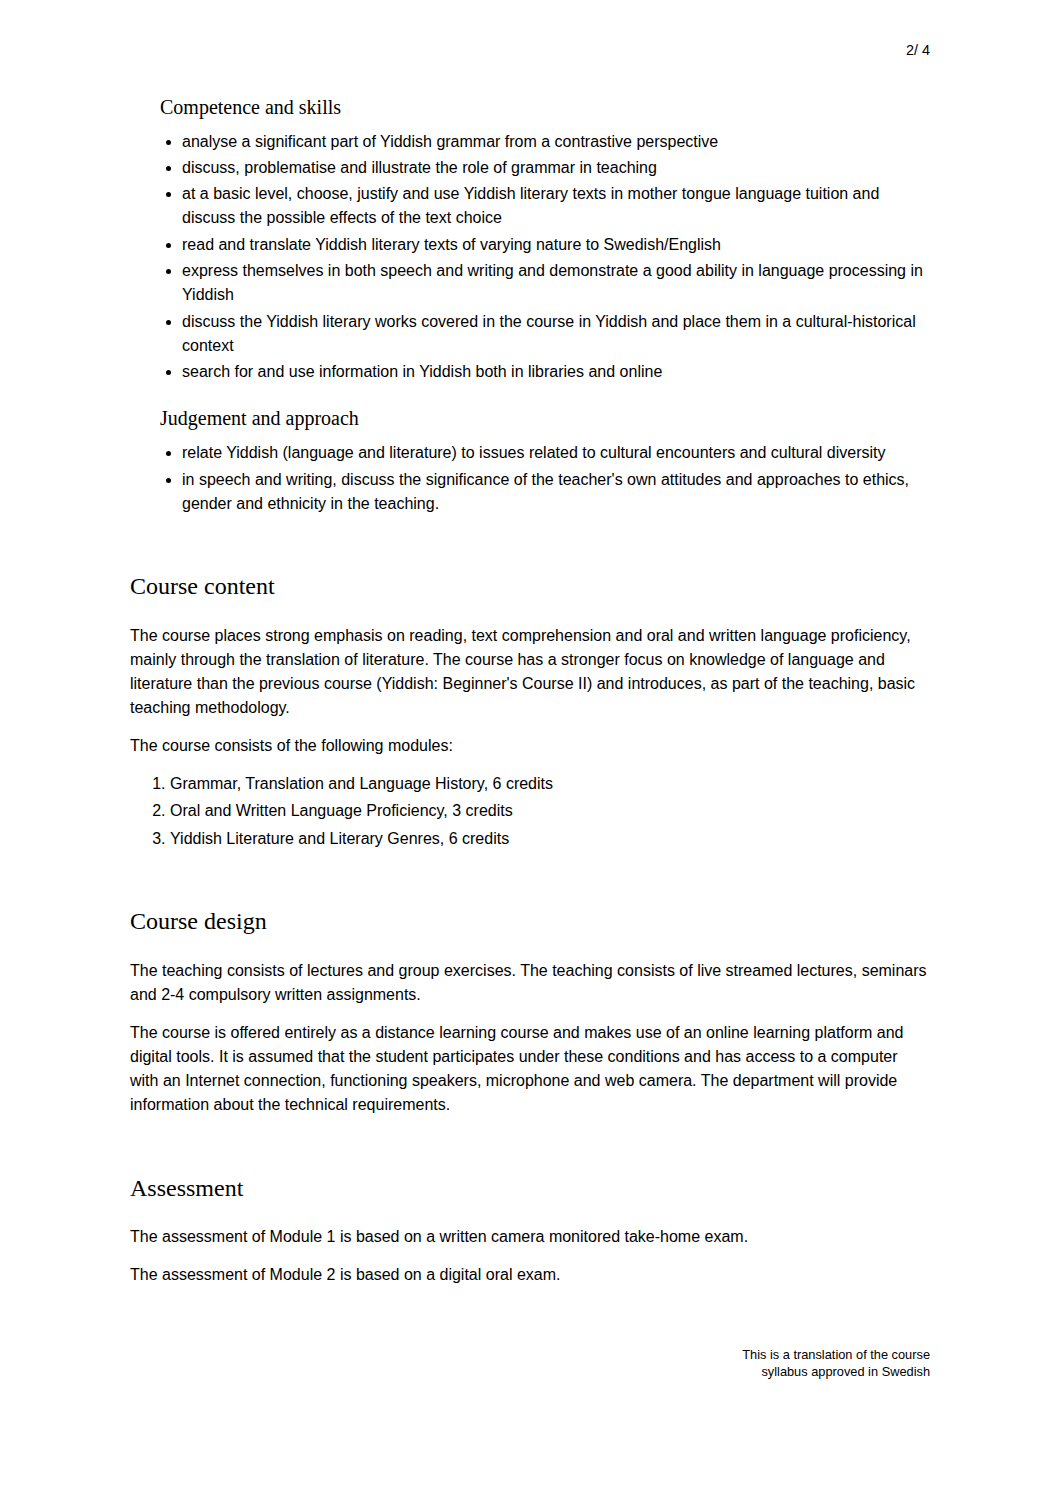2/ 4
Competence and skills
analyse a significant part of Yiddish grammar from a contrastive perspective
discuss, problematise and illustrate the role of grammar in teaching
at a basic level, choose, justify and use Yiddish literary texts in mother tongue language tuition and discuss the possible effects of the text choice
read and translate Yiddish literary texts of varying nature to Swedish/English
express themselves in both speech and writing and demonstrate a good ability in language processing in Yiddish
discuss the Yiddish literary works covered in the course in Yiddish and place them in a cultural-historical context
search for and use information in Yiddish both in libraries and online
Judgement and approach
relate Yiddish (language and literature) to issues related to cultural encounters and cultural diversity
in speech and writing, discuss the significance of the teacher's own attitudes and approaches to ethics, gender and ethnicity in the teaching.
Course content
The course places strong emphasis on reading, text comprehension and oral and written language proficiency, mainly through the translation of literature. The course has a stronger focus on knowledge of language and literature than the previous course (Yiddish: Beginner's Course II) and introduces, as part of the teaching, basic teaching methodology.
The course consists of the following modules:
Grammar, Translation and Language History, 6 credits
Oral and Written Language Proficiency, 3 credits
Yiddish Literature and Literary Genres, 6 credits
Course design
The teaching consists of lectures and group exercises. The teaching consists of live streamed lectures, seminars and 2-4 compulsory written assignments.
The course is offered entirely as a distance learning course and makes use of an online learning platform and digital tools. It is assumed that the student participates under these conditions and has access to a computer with an Internet connection, functioning speakers, microphone and web camera. The department will provide information about the technical requirements.
Assessment
The assessment of Module 1 is based on a written camera monitored take-home exam.
The assessment of Module 2 is based on a digital oral exam.
This is a translation of the course
syllabus approved in Swedish